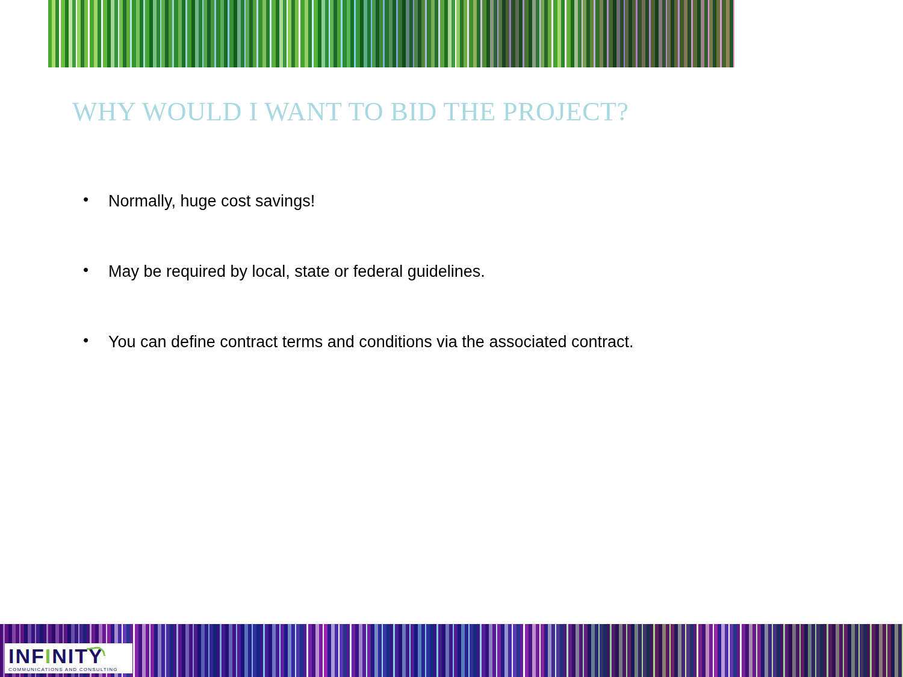WHY WOULD I WANT TO BID THE PROJECT?
Normally, huge cost savings!
May be required by local, state or federal guidelines.
You can define contract terms and conditions via the associated contract.
Bid the Project
INFINITY
COMMUNICATIONS AND CONSULTING